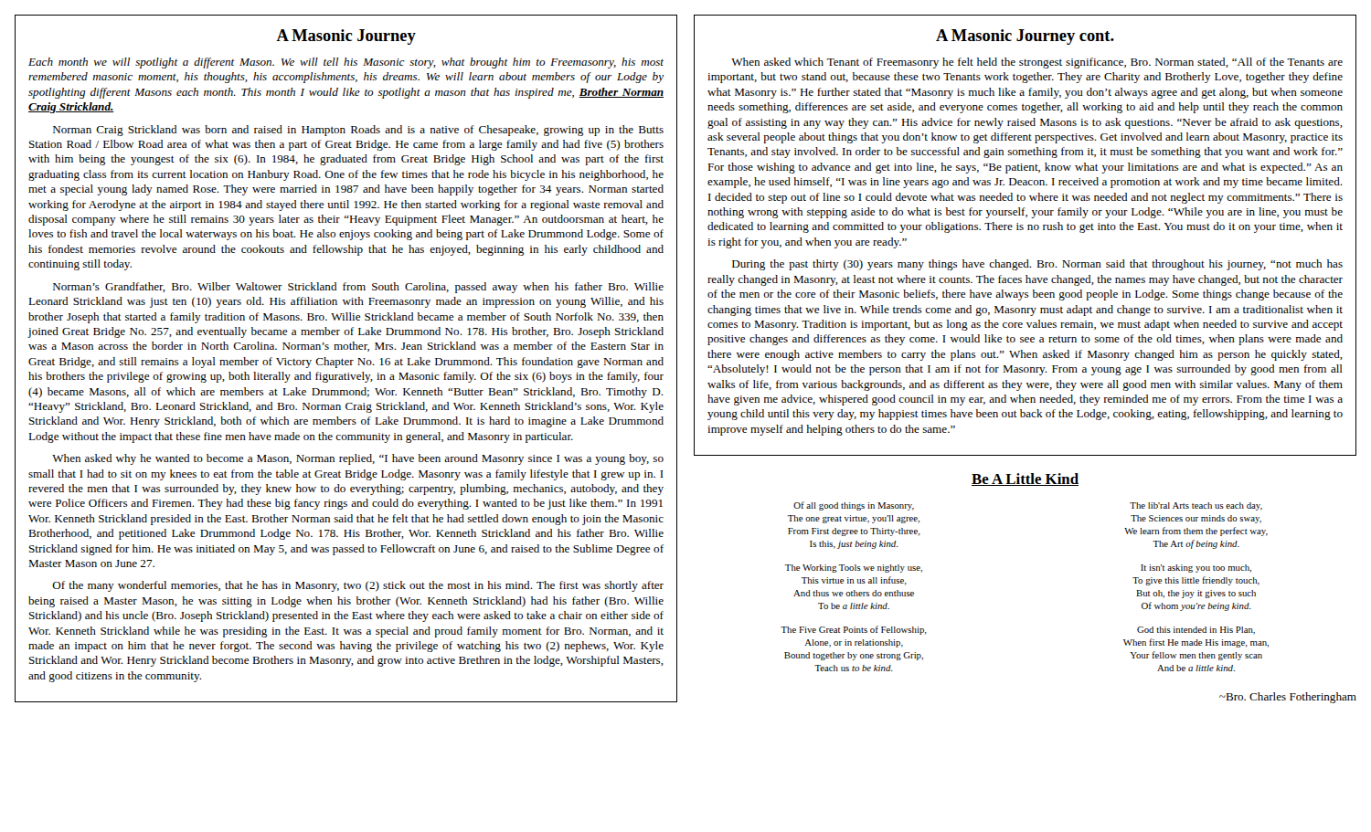A Masonic Journey
Each month we will spotlight a different Mason. We will tell his Masonic story, what brought him to Freemasonry, his most remembered masonic moment, his thoughts, his accomplishments, his dreams. We will learn about members of our Lodge by spotlighting different Masons each month. This month I would like to spotlight a mason that has inspired me, Brother Norman Craig Strickland.
Norman Craig Strickland was born and raised in Hampton Roads and is a native of Chesapeake, growing up in the Butts Station Road / Elbow Road area of what was then a part of Great Bridge. He came from a large family and had five (5) brothers with him being the youngest of the six (6). In 1984, he graduated from Great Bridge High School and was part of the first graduating class from its current location on Hanbury Road. One of the few times that he rode his bicycle in his neighborhood, he met a special young lady named Rose. They were married in 1987 and have been happily together for 34 years. Norman started working for Aerodyne at the airport in 1984 and stayed there until 1992. He then started working for a regional waste removal and disposal company where he still remains 30 years later as their “Heavy Equipment Fleet Manager.” An outdoorsman at heart, he loves to fish and travel the local waterways on his boat. He also enjoys cooking and being part of Lake Drummond Lodge. Some of his fondest memories revolve around the cookouts and fellowship that he has enjoyed, beginning in his early childhood and continuing still today.
Norman’s Grandfather, Bro. Wilber Waltower Strickland from South Carolina, passed away when his father Bro. Willie Leonard Strickland was just ten (10) years old. His affiliation with Freemasonry made an impression on young Willie, and his brother Joseph that started a family tradition of Masons. Bro. Willie Strickland became a member of South Norfolk No. 339, then joined Great Bridge No. 257, and eventually became a member of Lake Drummond No. 178. His brother, Bro. Joseph Strickland was a Mason across the border in North Carolina. Norman’s mother, Mrs. Jean Strickland was a member of the Eastern Star in Great Bridge, and still remains a loyal member of Victory Chapter No. 16 at Lake Drummond. This foundation gave Norman and his brothers the privilege of growing up, both literally and figuratively, in a Masonic family. Of the six (6) boys in the family, four (4) became Masons, all of which are members at Lake Drummond; Wor. Kenneth “Butter Bean” Strickland, Bro. Timothy D. “Heavy” Strickland, Bro. Leonard Strickland, and Bro. Norman Craig Strickland, and Wor. Kenneth Strickland’s sons, Wor. Kyle Strickland and Wor. Henry Strickland, both of which are members of Lake Drummond. It is hard to imagine a Lake Drummond Lodge without the impact that these fine men have made on the community in general, and Masonry in particular.
When asked why he wanted to become a Mason, Norman replied, “I have been around Masonry since I was a young boy, so small that I had to sit on my knees to eat from the table at Great Bridge Lodge. Masonry was a family lifestyle that I grew up in. I revered the men that I was surrounded by, they knew how to do everything; carpentry, plumbing, mechanics, autobody, and they were Police Officers and Firemen. They had these big fancy rings and could do everything. I wanted to be just like them.” In 1991 Wor. Kenneth Strickland presided in the East. Brother Norman said that he felt that he had settled down enough to join the Masonic Brotherhood, and petitioned Lake Drummond Lodge No. 178. His Brother, Wor. Kenneth Strickland and his father Bro. Willie Strickland signed for him. He was initiated on May 5, and was passed to Fellowcraft on June 6, and raised to the Sublime Degree of Master Mason on June 27.
Of the many wonderful memories, that he has in Masonry, two (2) stick out the most in his mind. The first was shortly after being raised a Master Mason, he was sitting in Lodge when his brother (Wor. Kenneth Strickland) had his father (Bro. Willie Strickland) and his uncle (Bro. Joseph Strickland) presented in the East where they each were asked to take a chair on either side of Wor. Kenneth Strickland while he was presiding in the East. It was a special and proud family moment for Bro. Norman, and it made an impact on him that he never forgot. The second was having the privilege of watching his two (2) nephews, Wor. Kyle Strickland and Wor. Henry Strickland become Brothers in Masonry, and grow into active Brethren in the lodge, Worshipful Masters, and good citizens in the community.
A Masonic Journey cont.
When asked which Tenant of Freemasonry he felt held the strongest significance, Bro. Norman stated, “All of the Tenants are important, but two stand out, because these two Tenants work together. They are Charity and Brotherly Love, together they define what Masonry is.” He further stated that “Masonry is much like a family, you don’t always agree and get along, but when someone needs something, differences are set aside, and everyone comes together, all working to aid and help until they reach the common goal of assisting in any way they can.” His advice for newly raised Masons is to ask questions. “Never be afraid to ask questions, ask several people about things that you don’t know to get different perspectives. Get involved and learn about Masonry, practice its Tenants, and stay involved. In order to be successful and gain something from it, it must be something that you want and work for.” For those wishing to advance and get into line, he says, “Be patient, know what your limitations are and what is expected.” As an example, he used himself, “I was in line years ago and was Jr. Deacon. I received a promotion at work and my time became limited. I decided to step out of line so I could devote what was needed to where it was needed and not neglect my commitments.” There is nothing wrong with stepping aside to do what is best for yourself, your family or your Lodge. “While you are in line, you must be dedicated to learning and committed to your obligations. There is no rush to get into the East. You must do it on your time, when it is right for you, and when you are ready.”
During the past thirty (30) years many things have changed. Bro. Norman said that throughout his journey, “not much has really changed in Masonry, at least not where it counts. The faces have changed, the names may have changed, but not the character of the men or the core of their Masonic beliefs, there have always been good people in Lodge. Some things change because of the changing times that we live in. While trends come and go, Masonry must adapt and change to survive. I am a traditionalist when it comes to Masonry. Tradition is important, but as long as the core values remain, we must adapt when needed to survive and accept positive changes and differences as they come. I would like to see a return to some of the old times, when plans were made and there were enough active members to carry the plans out.” When asked if Masonry changed him as person he quickly stated, “Absolutely! I would not be the person that I am if not for Masonry. From a young age I was surrounded by good men from all walks of life, from various backgrounds, and as different as they were, they were all good men with similar values. Many of them have given me advice, whispered good council in my ear, and when needed, they reminded me of my errors. From the time I was a young child until this very day, my happiest times have been out back of the Lodge, cooking, eating, fellowshipping, and learning to improve myself and helping others to do the same.”
Be A Little Kind
Of all good things in Masonry,
The one great virtue, you'll agree,
From First degree to Thirty-three,
Is this, just being kind.
The Working Tools we nightly use,
This virtue in us all infuse,
And thus we others do enthuse
To be a little kind.
The Five Great Points of Fellowship,
Alone, or in relationship,
Bound together by one strong Grip,
Teach us to be kind.
The lib'ral Arts teach us each day,
The Sciences our minds do sway,
We learn from them the perfect way,
The Art of being kind.
It isn't asking you too much,
To give this little friendly touch,
But oh, the joy it gives to such
Of whom you're being kind.
God this intended in His Plan,
When first He made His image, man,
Your fellow men then gently scan
And be a little kind.
~Bro. Charles Fotheringham